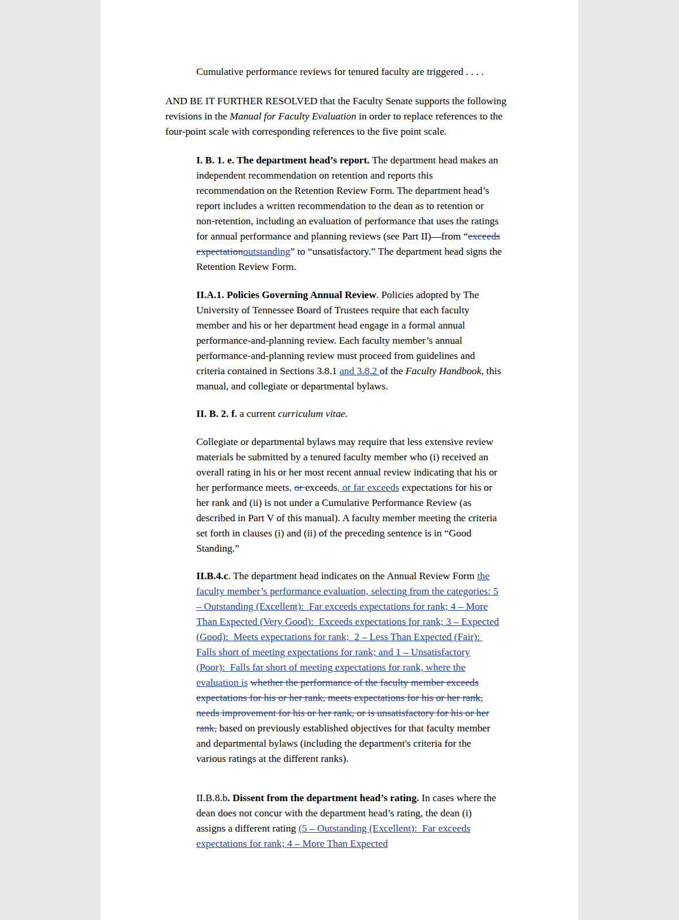Cumulative performance reviews for tenured faculty are triggered . . . .
AND BE IT FURTHER RESOLVED that the Faculty Senate supports the following revisions in the Manual for Faculty Evaluation in order to replace references to the four-point scale with corresponding references to the five point scale.
I. B. 1. e. The department head’s report. The department head makes an independent recommendation on retention and reports this recommendation on the Retention Review Form. The department head’s report includes a written recommendation to the dean as to retention or non-retention, including an evaluation of performance that uses the ratings for annual performance and planning reviews (see Part II)—from “exceeds expectation outstanding” to “unsatisfactory.” The department head signs the Retention Review Form.
II.A.1. Policies Governing Annual Review. Policies adopted by The University of Tennessee Board of Trustees require that each faculty member and his or her department head engage in a formal annual performance-and-planning review. Each faculty member’s annual performance-and-planning review must proceed from guidelines and criteria contained in Sections 3.8.1 and 3.8.2 of the Faculty Handbook, this manual, and collegiate or departmental bylaws.
II. B. 2. f. a current curriculum vitae.
Collegiate or departmental bylaws may require that less extensive review materials be submitted by a tenured faculty member who (i) received an overall rating in his or her most recent annual review indicating that his or her performance meets, or exceeds, or far exceeds expectations for his or her rank and (ii) is not under a Cumulative Performance Review (as described in Part V of this manual). A faculty member meeting the criteria set forth in clauses (i) and (ii) of the preceding sentence is in “Good Standing.”
II.B.4.c. The department head indicates on the Annual Review Form the faculty member’s performance evaluation, selecting from the categories: 5 – Outstanding (Excellent): Far exceeds expectations for rank; 4 – More Than Expected (Very Good): Exceeds expectations for rank; 3 – Expected (Good): Meets expectations for rank; 2 – Less Than Expected (Fair): Falls short of meeting expectations for rank; and 1 – Unsatisfactory (Poor): Falls far short of meeting expectations for rank, where the evaluation is whether the performance of the faculty member exceeds expectations for his or her rank, meets expectations for his or her rank, needs improvement for his or her rank, or is unsatisfactory for his or her rank, based on previously established objectives for that faculty member and departmental bylaws (including the department's criteria for the various ratings at the different ranks).
II.B.8.b. Dissent from the department head’s rating. In cases where the dean does not concur with the department head’s rating, the dean (i) assigns a different rating (5 – Outstanding (Excellent): Far exceeds expectations for rank; 4 – More Than Expected